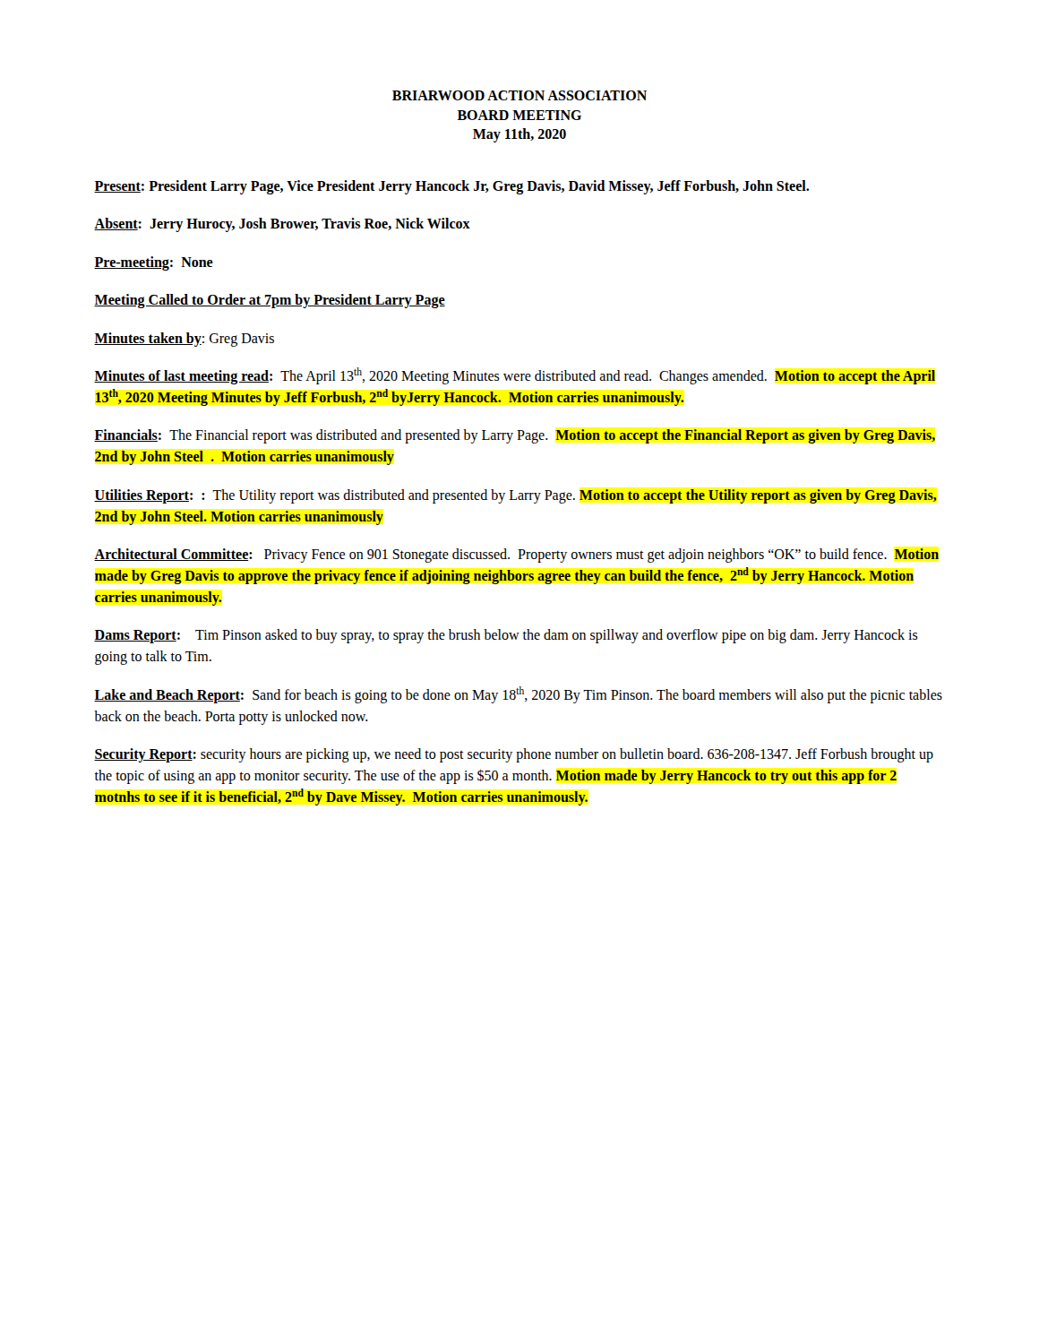BRIARWOOD ACTION ASSOCIATION
BOARD MEETING
May 11th, 2020
Present: President Larry Page, Vice President Jerry Hancock Jr, Greg Davis, David Missey, Jeff Forbush, John Steel.
Absent: Jerry Hurocy, Josh Brower, Travis Roe, Nick Wilcox
Pre-meeting: None
Meeting Called to Order at 7pm by President Larry Page
Minutes taken by: Greg Davis
Minutes of last meeting read: The April 13th, 2020 Meeting Minutes were distributed and read. Changes amended. Motion to accept the April 13th, 2020 Meeting Minutes by Jeff Forbush, 2nd byJerry Hancock. Motion carries unanimously.
Financials: The Financial report was distributed and presented by Larry Page. Motion to accept the Financial Report as given by Greg Davis, 2nd by John Steel . Motion carries unanimously
Utilities Report: : The Utility report was distributed and presented by Larry Page. Motion to accept the Utility report as given by Greg Davis, 2nd by John Steel. Motion carries unanimously
Architectural Committee: Privacy Fence on 901 Stonegate discussed. Property owners must get adjoin neighbors “OK” to build fence. Motion made by Greg Davis to approve the privacy fence if adjoining neighbors agree they can build the fence, 2nd by Jerry Hancock. Motion carries unanimously.
Dams Report: Tim Pinson asked to buy spray, to spray the brush below the dam on spillway and overflow pipe on big dam. Jerry Hancock is going to talk to Tim.
Lake and Beach Report: Sand for beach is going to be done on May 18th, 2020 By Tim Pinson. The board members will also put the picnic tables back on the beach. Porta potty is unlocked now.
Security Report: security hours are picking up, we need to post security phone number on bulletin board. 636-208-1347. Jeff Forbush brought up the topic of using an app to monitor security. The use of the app is $50 a month. Motion made by Jerry Hancock to try out this app for 2 motnhs to see if it is beneficial, 2nd by Dave Missey. Motion carries unanimously.